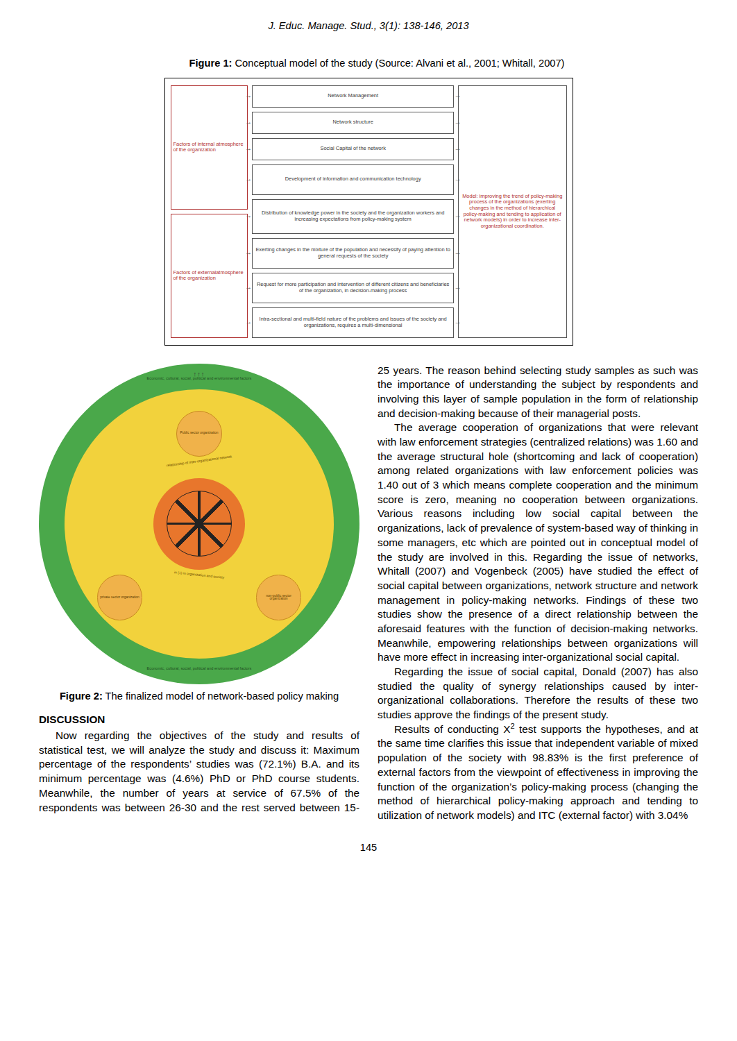J. Educ. Manage. Stud., 3(1): 138-146, 2013
Figure 1: Conceptual model of the study (Source: Alvani et al., 2001; Whitall, 2007)
Factors of internal atmosphere of the organization
Factors of externalatmosphere of the organization
Network Management
Network structure
Social Capital of the network
Development of information and communication technology
Distribution of knowledge power in the society and the organization workers and increasing expectations from policy-making system
Exerting changes in the mixture of the population and necessity of paying attention to general requests of the society
Request for more participation and intervention of different citizens and beneficiaries of the organization, in decision-making process
Intra-sectional and multi-field nature of the problems and issues of the society and organizations, requires a multi-dimensional
Model: improving the trend of policy-making process of the organizations (exerting changes in the method of hierarchical policy-making and tending to application of network models) in order to increase inter-organizational coordination.
↑↑↑
Economic, cultural, social, political and environmental factors
Economic, cultural, social, political and environmental factors
Economic, cultural, social, political and environmental factors
Economic, cultural, social, political and environmental factors
relationship of inter-organizational network
in (1) in organization and society
Public sector organization
private sector organization
non-public sector organization
Figure 2: The finalized model of network-based policy making
Discussion
Now regarding the objectives of the study and results of statistical test, we will analyze the study and discuss it: Maximum percentage of the respondents’ studies was (72.1%) B.A. and its minimum percentage was (4.6%) PhD or PhD course students. Meanwhile, the number of years at service of 67.5% of the respondents was between 26-30 and the rest served between 15-25 years. The reason behind selecting study samples as such was the importance of understanding the subject by respondents and involving this layer of sample population in the form of relationship and decision-making because of their managerial posts.
The average cooperation of organizations that were relevant with law enforcement strategies (centralized relations) was 1.60 and the average structural hole (shortcoming and lack of cooperation) among related organizations with law enforcement policies was 1.40 out of 3 which means complete cooperation and the minimum score is zero, meaning no cooperation between organizations. Various reasons including low social capital between the organizations, lack of prevalence of system-based way of thinking in some managers, etc which are pointed out in conceptual model of the study are involved in this. Regarding the issue of networks, Whitall (2007) and Vogenbeck (2005) have studied the effect of social capital between organizations, network structure and network management in policy-making networks. Findings of these two studies show the presence of a direct relationship between the aforesaid features with the function of decision-making networks. Meanwhile, empowering relationships between organizations will have more effect in increasing inter-organizational social capital.
Regarding the issue of social capital, Donald (2007) has also studied the quality of synergy relationships caused by inter-organizational collaborations. Therefore the results of these two studies approve the findings of the present study.
Results of conducting X2 test supports the hypotheses, and at the same time clarifies this issue that independent variable of mixed population of the society with 98.83% is the first preference of external factors from the viewpoint of effectiveness in improving the function of the organization’s policy-making process (changing the method of hierarchical policy-making approach and tending to utilization of network models) and ITC (external factor) with 3.04%
145